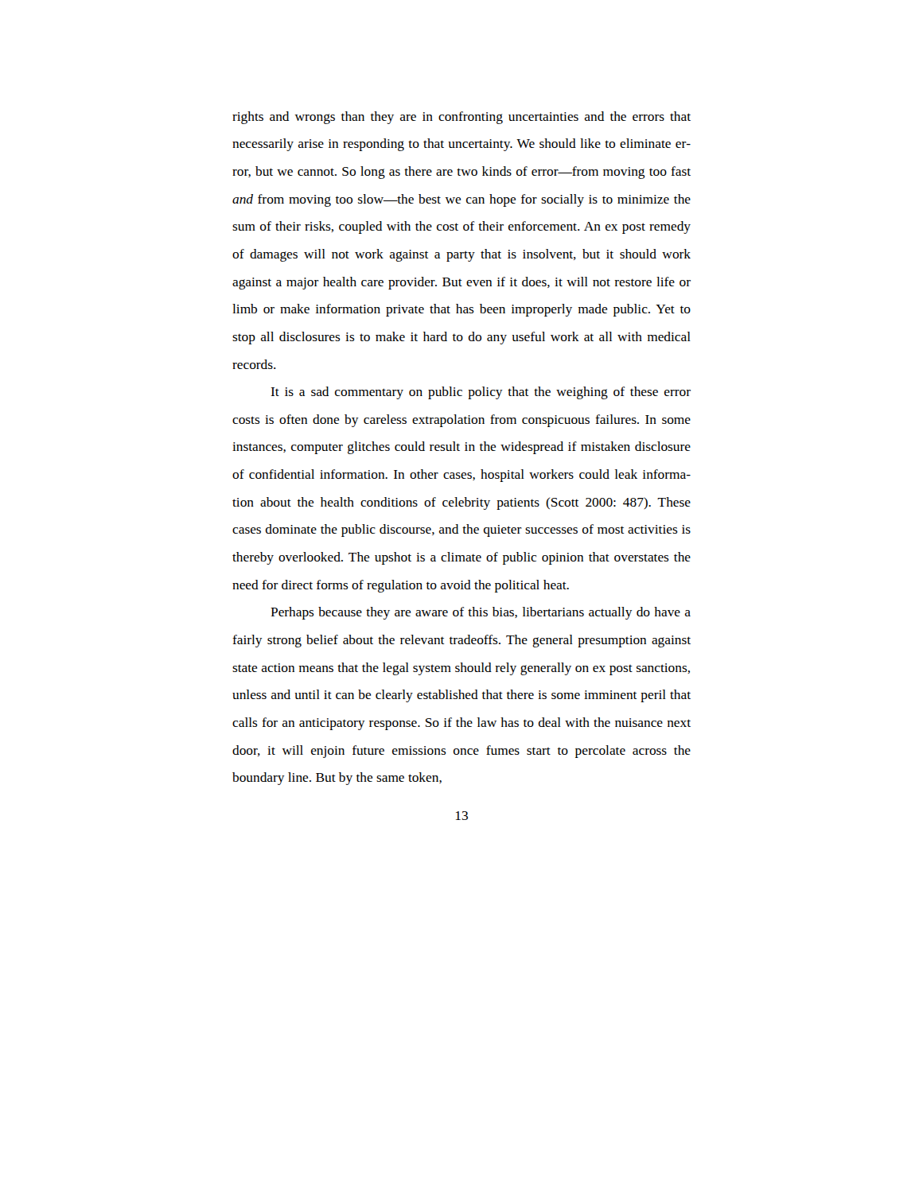rights and wrongs than they are in confronting uncertainties and the errors that necessarily arise in responding to that uncertainty. We should like to eliminate error, but we cannot. So long as there are two kinds of error—from moving too fast and from moving too slow—the best we can hope for socially is to minimize the sum of their risks, coupled with the cost of their enforcement. An ex post remedy of damages will not work against a party that is insolvent, but it should work against a major health care provider. But even if it does, it will not restore life or limb or make information private that has been improperly made public. Yet to stop all disclosures is to make it hard to do any useful work at all with medical records.
It is a sad commentary on public policy that the weighing of these error costs is often done by careless extrapolation from conspicuous failures. In some instances, computer glitches could result in the widespread if mistaken disclosure of confidential information. In other cases, hospital workers could leak information about the health conditions of celebrity patients (Scott 2000: 487). These cases dominate the public discourse, and the quieter successes of most activities is thereby overlooked. The upshot is a climate of public opinion that overstates the need for direct forms of regulation to avoid the political heat.
Perhaps because they are aware of this bias, libertarians actually do have a fairly strong belief about the relevant tradeoffs. The general presumption against state action means that the legal system should rely generally on ex post sanctions, unless and until it can be clearly established that there is some imminent peril that calls for an anticipatory response. So if the law has to deal with the nuisance next door, it will enjoin future emissions once fumes start to percolate across the boundary line. But by the same token,
13